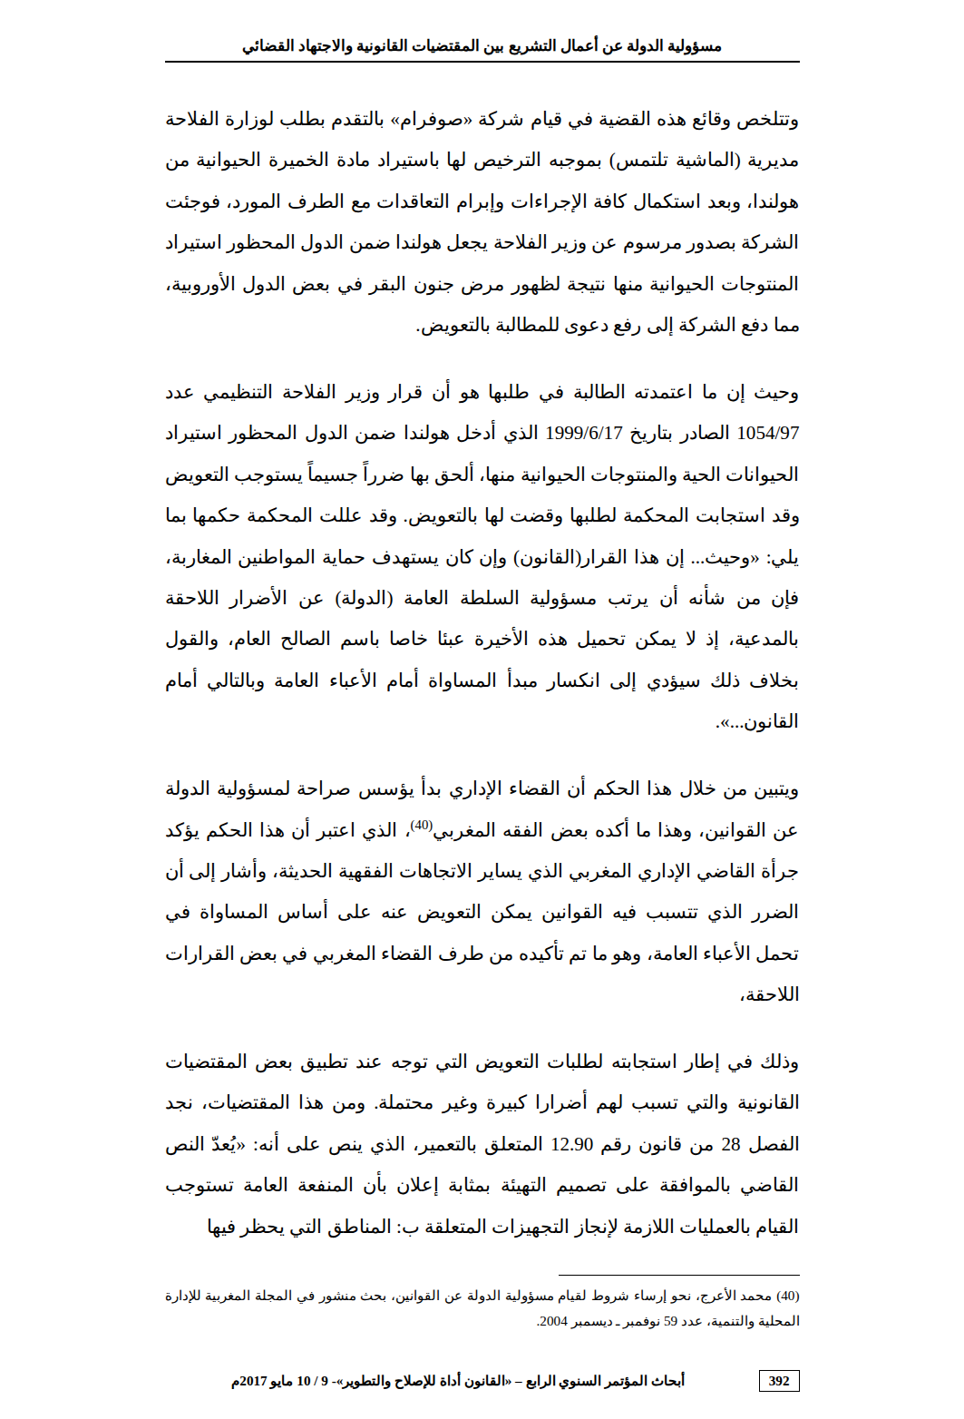مسؤولية الدولة عن أعمال التشريع بين المقتضيات القانونية والاجتهاد القضائي
وتتلخص وقائع هذه القضية في قيام شركة «صوفرام» بالتقدم بطلب لوزارة الفلاحة مديرية (الماشية تلتمس) بموجبه الترخيص لها باستيراد مادة الخميرة الحيوانية من هولندا، وبعد استكمال كافة الإجراءات وإبرام التعاقدات مع الطرف المورد، فوجئت الشركة بصدور مرسوم عن وزير الفلاحة يجعل هولندا ضمن الدول المحظور استيراد المنتوجات الحيوانية منها نتيجة لظهور مرض جنون البقر في بعض الدول الأوروبية، مما دفع الشركة إلى رفع دعوى للمطالبة بالتعويض.
وحيث إن ما اعتمدته الطالبة في طلبها هو أن قرار وزير الفلاحة التنظيمي عدد 1054/97 الصادر بتاريخ 1999/6/17 الذي أدخل هولندا ضمن الدول المحظور استيراد الحيوانات الحية والمنتوجات الحيوانية منها، ألحق بها ضرراً جسيماً يستوجب التعويض وقد استجابت المحكمة لطلبها وقضت لها بالتعويض. وقد عللت المحكمة حكمها بما يلي: «وحيث... إن هذا القرار(القانون) وإن كان يستهدف حماية المواطنين المغاربة، فإن من شأنه أن يرتب مسؤولية السلطة العامة (الدولة) عن الأضرار اللاحقة بالمدعية، إذ لا يمكن تحميل هذه الأخيرة عبئا خاصا باسم الصالح العام، والقول بخلاف ذلك سيؤدي إلى انكسار مبدأ المساواة أمام الأعباء العامة وبالتالي أمام القانون...».
ويتبين من خلال هذا الحكم أن القضاء الإداري بدأ يؤسس صراحة لمسؤولية الدولة عن القوانين، وهذا ما أكده بعض الفقه المغربي(40)، الذي اعتبر أن هذا الحكم يؤكد جرأة القاضي الإداري المغربي الذي يساير الاتجاهات الفقهية الحديثة، وأشار إلى أن الضرر الذي تتسبب فيه القوانين يمكن التعويض عنه على أساس المساواة في تحمل الأعباء العامة، وهو ما تم تأكيده من طرف القضاء المغربي في بعض القرارات اللاحقة،
وذلك في إطار استجابته لطلبات التعويض التي توجه عند تطبيق بعض المقتضيات القانونية والتي تسبب لهم أضرارا كبيرة وغير محتملة. ومن هذا المقتضيات، نجد الفصل 28 من قانون رقم 12.90 المتعلق بالتعمير، الذي ينص على أنه: «يُعدّ النص القاضي بالموافقة على تصميم التهيئة بمثابة إعلان بأن المنفعة العامة تستوجب القيام بالعمليات اللازمة لإنجاز التجهيزات المتعلقة ب: المناطق التي يحظر فيها
(40) محمد الأعرج، نحو إرساء شروط لقيام مسؤولية الدولة عن القوانين، بحث منشور في المجلة المغربية للإدارة المحلية والتنمية، عدد 59 نوفمبر ـ ديسمبر 2004.
392 أبحاث المؤتمر السنوي الرابع – «القانون أداة للإصلاح والتطوير»- 9 / 10 مايو 2017م